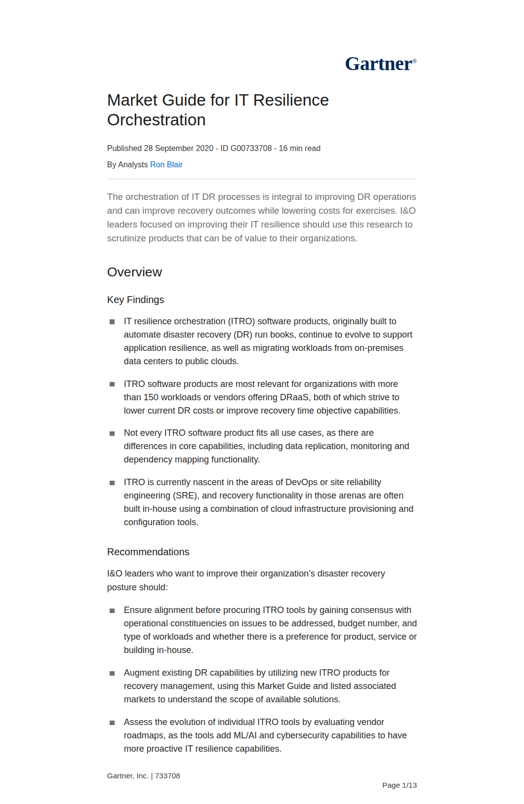Gartner®
Market Guide for IT Resilience Orchestration
Published 28 September 2020 - ID G00733708 - 16 min read
By Analysts Ron Blair
The orchestration of IT DR processes is integral to improving DR operations and can improve recovery outcomes while lowering costs for exercises. I&O leaders focused on improving their IT resilience should use this research to scrutinize products that can be of value to their organizations.
Overview
Key Findings
IT resilience orchestration (ITRO) software products, originally built to automate disaster recovery (DR) run books, continue to evolve to support application resilience, as well as migrating workloads from on-premises data centers to public clouds.
ITRO software products are most relevant for organizations with more than 150 workloads or vendors offering DRaaS, both of which strive to lower current DR costs or improve recovery time objective capabilities.
Not every ITRO software product fits all use cases, as there are differences in core capabilities, including data replication, monitoring and dependency mapping functionality.
ITRO is currently nascent in the areas of DevOps or site reliability engineering (SRE), and recovery functionality in those arenas are often built in-house using a combination of cloud infrastructure provisioning and configuration tools.
Recommendations
I&O leaders who want to improve their organization’s disaster recovery posture should:
Ensure alignment before procuring ITRO tools by gaining consensus with operational constituencies on issues to be addressed, budget number, and type of workloads and whether there is a preference for product, service or building in-house.
Augment existing DR capabilities by utilizing new ITRO products for recovery management, using this Market Guide and listed associated markets to understand the scope of available solutions.
Assess the evolution of individual ITRO tools by evaluating vendor roadmaps, as the tools add ML/AI and cybersecurity capabilities to have more proactive IT resilience capabilities.
Gartner, Inc. | 733708
Page 1/13